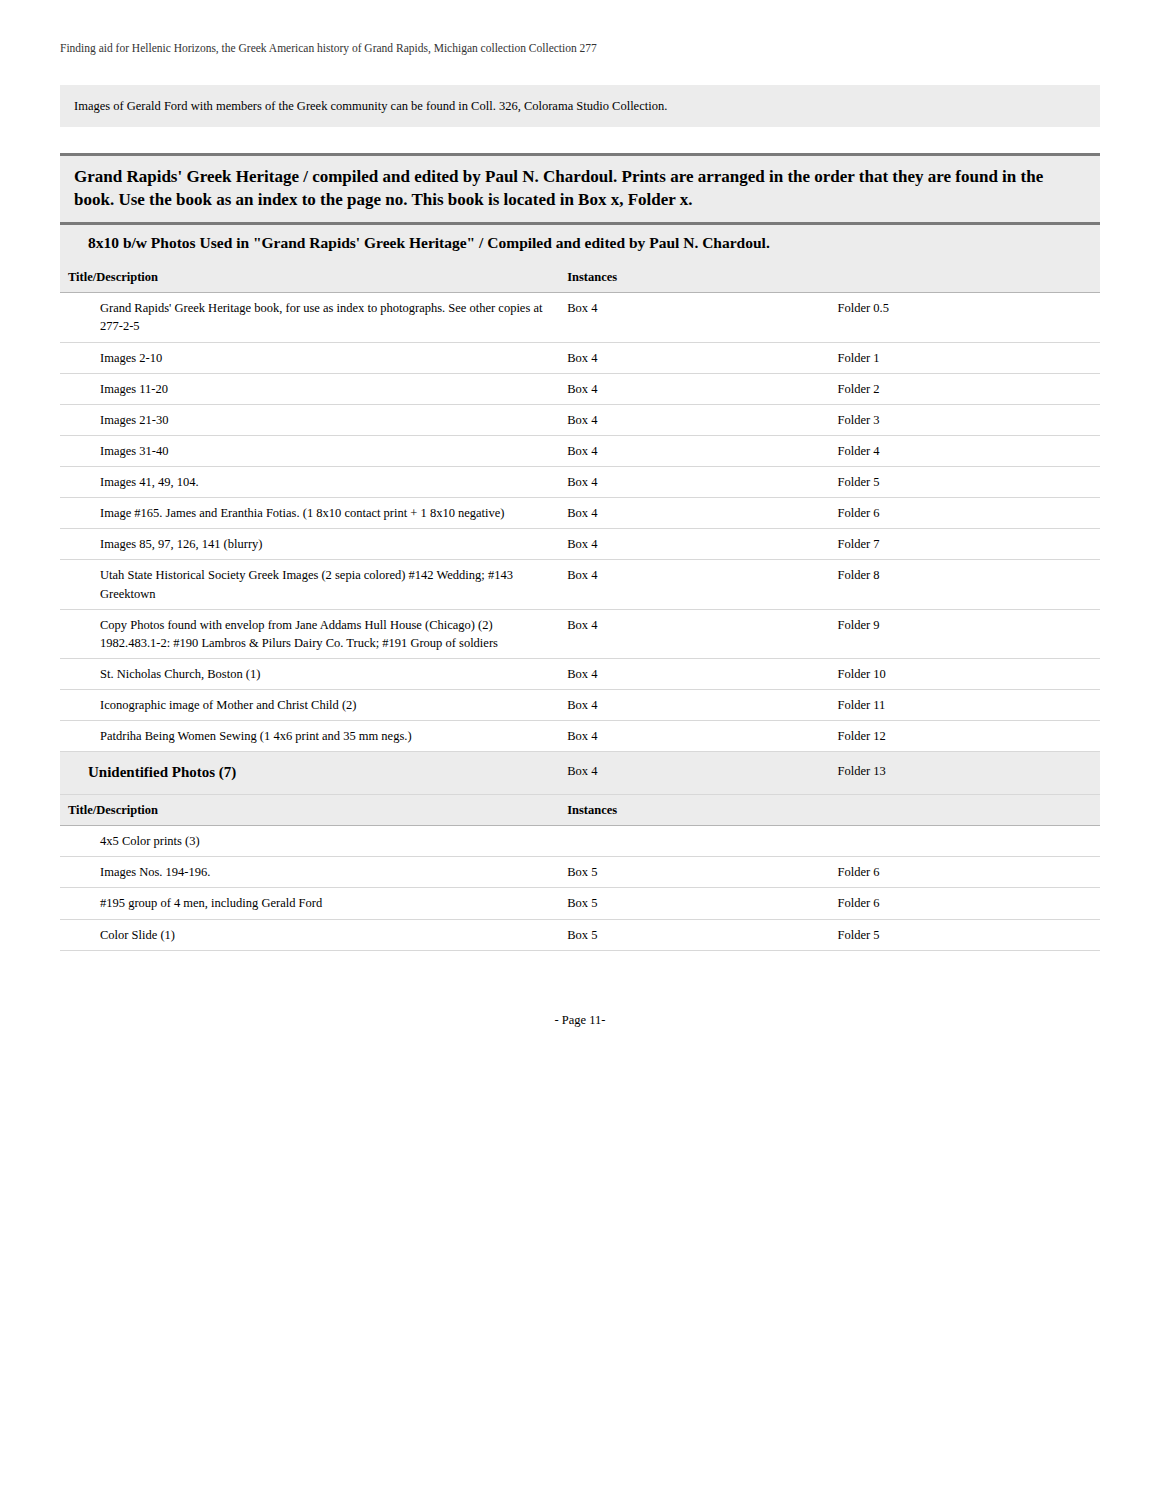Finding aid for Hellenic Horizons, the Greek American history of Grand Rapids, Michigan collection Collection 277
Images of Gerald Ford with members of the Greek community can be found in Coll. 326, Colorama Studio Collection.
Grand Rapids' Greek Heritage / compiled and edited by Paul N. Chardoul. Prints are arranged in the order that they are found in the book. Use the book as an index to the page no. This book is located in Box x, Folder x.
8x10 b/w Photos Used in "Grand Rapids' Greek Heritage" / Compiled and edited by Paul N. Chardoul.
| Title/Description | Instances |
| --- | --- |
| Grand Rapids' Greek Heritage book, for use as index to photographs. See other copies at 277-2-5 | Box 4 | Folder 0.5 |
| Images 2-10 | Box 4 | Folder 1 |
| Images 11-20 | Box 4 | Folder 2 |
| Images 21-30 | Box 4 | Folder 3 |
| Images 31-40 | Box 4 | Folder 4 |
| Images 41, 49, 104. | Box 4 | Folder 5 |
| Image #165. James and Eranthia Fotias. (1 8x10 contact print + 1 8x10 negative) | Box 4 | Folder 6 |
| Images 85, 97, 126, 141 (blurry) | Box 4 | Folder 7 |
| Utah State Historical Society Greek Images (2 sepia colored) #142 Wedding; #143 Greektown | Box 4 | Folder 8 |
| Copy Photos found with envelop from Jane Addams Hull House (Chicago) (2) 1982.483.1-2: #190 Lambros & Pilurs Dairy Co. Truck; #191 Group of soldiers | Box 4 | Folder 9 |
| St. Nicholas Church, Boston (1) | Box 4 | Folder 10 |
| Iconographic image of Mother and Christ Child (2) | Box 4 | Folder 11 |
| Patdriha Being Women Sewing (1 4x6 print and 35 mm negs.) | Box 4 | Folder 12 |
| Unidentified Photos (7) | Box 4 | Folder 13 |
| Title/Description | Instances |
| 4x5 Color prints (3) | | |
| Images Nos. 194-196. | Box 5 | Folder 6 |
| #195 group of 4 men, including Gerald Ford | Box 5 | Folder 6 |
| Color Slide (1) | Box 5 | Folder 5 |
- Page 11-